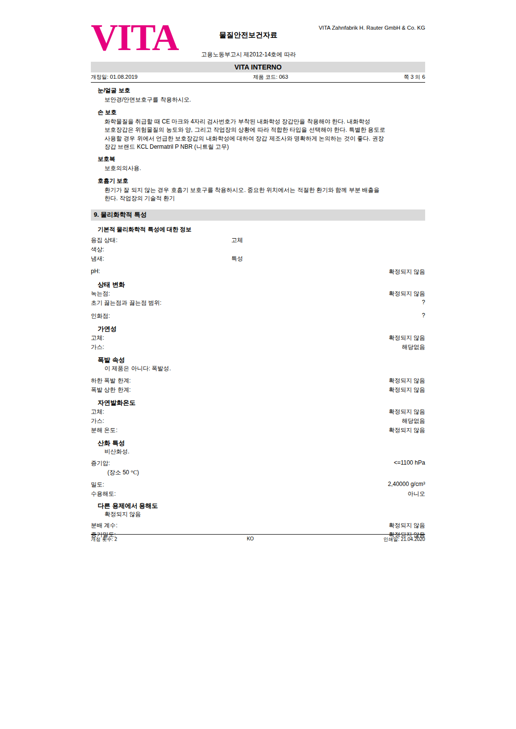VITA
물질안전보건자료
고용노동부고시 제2012-14호에 따라
VITA Zahnfabrik H. Rauter GmbH & Co. KG
VITA INTERNO
개정일: 01.08.2019
제품 코드: 063
쪽 3 의 6
눈/얼굴 보호
보안경/안면보호구를 착용하시오.
손 보호
화학물질을 취급할 때 CE 마크와 4자리 검사번호가 부착된 내화학성 장갑만을 착용해야 한다. 내화학성
보호장갑은 위험물질의 농도와 양, 그리고 작업장의 상황에 따라 적합한 타입을 선택해야 한다. 특별한 용도로
사용할 경우 위에서 언급한 보호장갑의 내화학성에 대하여 장갑 제조사와 명확하게 논의하는 것이 좋다. 권장
장갑 브랜드 KCL Dermatril P NBR (니트릴 고무)
보호복
보호의의사용.
호흡기 보호
환기가 잘 되지 않는 경우 호흡기 보호구를 착용하시오. 중요한 위치에서는 적절한 환기와 함께 부분 배출을
한다. 작업장의 기술적 환기
9. 물리화학적 특성
기본적 물리화학적 특성에 대한 정보
| 응집 상태: | 고체 | |
| 색상: | | |
| 냄새: | 특성 | |
| pH: | | 확정되지 않음 |
상태 변화
| 녹는점: | | 확정되지 않음 |
| 초기 끓는점과 끓는점 범위: | | ? |
| 인화점: | | ? |
가연성
| 고체: | | 확정되지 않음 |
| 가스: | | 해당없음 |
폭발 속성
이 제품은 아니다: 폭발성.
| 하한 폭발 한계: | | 확정되지 않음 |
| 폭발 상한 한계: | | 확정되지 않음 |
자연발화온도
| 고체: | | 확정되지 않음 |
| 가스: | | 해당없음 |
| 분해 온도: | | 확정되지 않음 |
산화 특성
비산화성.
| 증기압: | | <=1100 hPa |
| (장소 50 °C ) | | |
| 밀도: | | 2,40000 g/cm³ |
| 수용해도: | | 아니오 |
다른 용제에서 용해도
확정되지 않음
| 분배 계수: | | 확정되지 않음 |
| 증기밀도: | | 확정되지 않음 |
개정 횟수: 2
KO
인쇄일: 21.04.2020